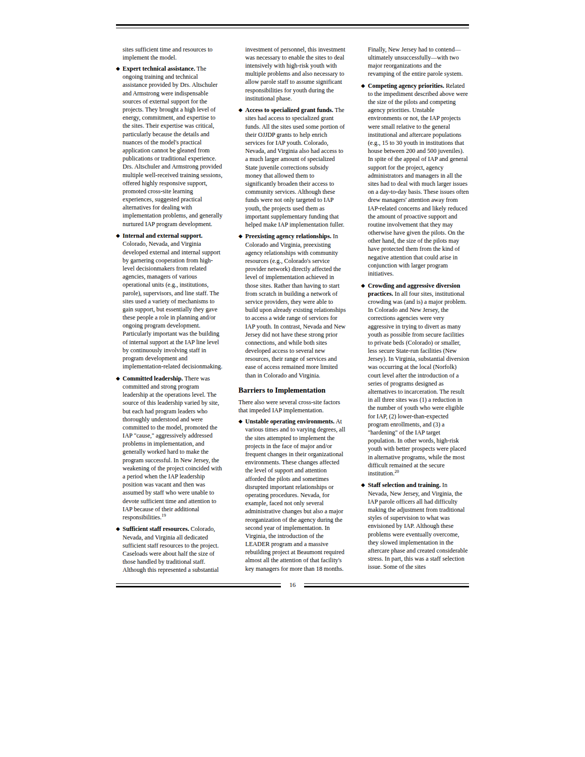sites sufficient time and resources to implement the model.
Expert technical assistance. The ongoing training and technical assistance provided by Drs. Altschuler and Armstrong were indispensable sources of external support for the projects. They brought a high level of energy, commitment, and expertise to the sites. Their expertise was critical, particularly because the details and nuances of the model's practical application cannot be gleaned from publications or traditional experience. Drs. Altschuler and Armstrong provided multiple well-received training sessions, offered highly responsive support, promoted cross-site learning experiences, suggested practical alternatives for dealing with implementation problems, and generally nurtured IAP program development.
Internal and external support. Colorado, Nevada, and Virginia developed external and internal support by garnering cooperation from high-level decisionmakers from related agencies, managers of various operational units (e.g., institutions, parole), supervisors, and line staff. The sites used a variety of mechanisms to gain support, but essentially they gave these people a role in planning and/or ongoing program development. Particularly important was the building of internal support at the IAP line level by continuously involving staff in program development and implementation-related decisionmaking.
Committed leadership. There was committed and strong program leadership at the operations level. The source of this leadership varied by site, but each had program leaders who thoroughly understood and were committed to the model, promoted the IAP "cause," aggressively addressed problems in implementation, and generally worked hard to make the program successful. In New Jersey, the weakening of the project coincided with a period when the IAP leadership position was vacant and then was assumed by staff who were unable to devote sufficient time and attention to IAP because of their additional responsibilities.19
Sufficient staff resources. Colorado, Nevada, and Virginia all dedicated sufficient staff resources to the project. Caseloads were about half the size of those handled by traditional staff. Although this represented a substantial investment of personnel, this investment was necessary to enable the sites to deal intensively with high-risk youth with multiple problems and also necessary to allow parole staff to assume significant responsibilities for youth during the institutional phase.
Access to specialized grant funds. The sites had access to specialized grant funds. All the sites used some portion of their OJJDP grants to help enrich services for IAP youth. Colorado, Nevada, and Virginia also had access to a much larger amount of specialized State juvenile corrections subsidy money that allowed them to significantly broaden their access to community services. Although these funds were not only targeted to IAP youth, the projects used them as important supplementary funding that helped make IAP implementation fuller.
Preexisting agency relationships. In Colorado and Virginia, preexisting agency relationships with community resources (e.g., Colorado's service provider network) directly affected the level of implementation achieved in those sites. Rather than having to start from scratch in building a network of service providers, they were able to build upon already existing relationships to access a wide range of services for IAP youth. In contrast, Nevada and New Jersey did not have these strong prior connections, and while both sites developed access to several new resources, their range of services and ease of access remained more limited than in Colorado and Virginia.
Barriers to Implementation
There also were several cross-site factors that impeded IAP implementation.
Unstable operating environments. At various times and to varying degrees, all the sites attempted to implement the projects in the face of major and/or frequent changes in their organizational environments. These changes affected the level of support and attention afforded the pilots and sometimes disrupted important relationships or operating procedures. Nevada, for example, faced not only several administrative changes but also a major reorganization of the agency during the second year of implementation. In Virginia, the introduction of the LEADER program and a massive rebuilding project at Beaumont required almost all the attention of that facility's key managers for more than 18 months. Finally, New Jersey had to contend—ultimately unsuccessfully—with two major reorganizations and the revamping of the entire parole system.
Competing agency priorities. Related to the impediment described above were the size of the pilots and competing agency priorities. Unstable environments or not, the IAP projects were small relative to the general institutional and aftercare populations (e.g., 15 to 30 youth in institutions that house between 200 and 500 juveniles). In spite of the appeal of IAP and general support for the project, agency administrators and managers in all the sites had to deal with much larger issues on a day-to-day basis. These issues often drew managers' attention away from IAP-related concerns and likely reduced the amount of proactive support and routine involvement that they may otherwise have given the pilots. On the other hand, the size of the pilots may have protected them from the kind of negative attention that could arise in conjunction with larger program initiatives.
Crowding and aggressive diversion practices. In all four sites, institutional crowding was (and is) a major problem. In Colorado and New Jersey, the corrections agencies were very aggressive in trying to divert as many youth as possible from secure facilities to private beds (Colorado) or smaller, less secure State-run facilities (New Jersey). In Virginia, substantial diversion was occurring at the local (Norfolk) court level after the introduction of a series of programs designed as alternatives to incarceration. The result in all three sites was (1) a reduction in the number of youth who were eligible for IAP, (2) lower-than-expected program enrollments, and (3) a "hardening" of the IAP target population. In other words, high-risk youth with better prospects were placed in alternative programs, while the most difficult remained at the secure institution.20
Staff selection and training. In Nevada, New Jersey, and Virginia, the IAP parole officers all had difficulty making the adjustment from traditional styles of supervision to what was envisioned by IAP. Although these problems were eventually overcome, they slowed implementation in the aftercare phase and created considerable stress. In part, this was a staff selection issue. Some of the sites
16